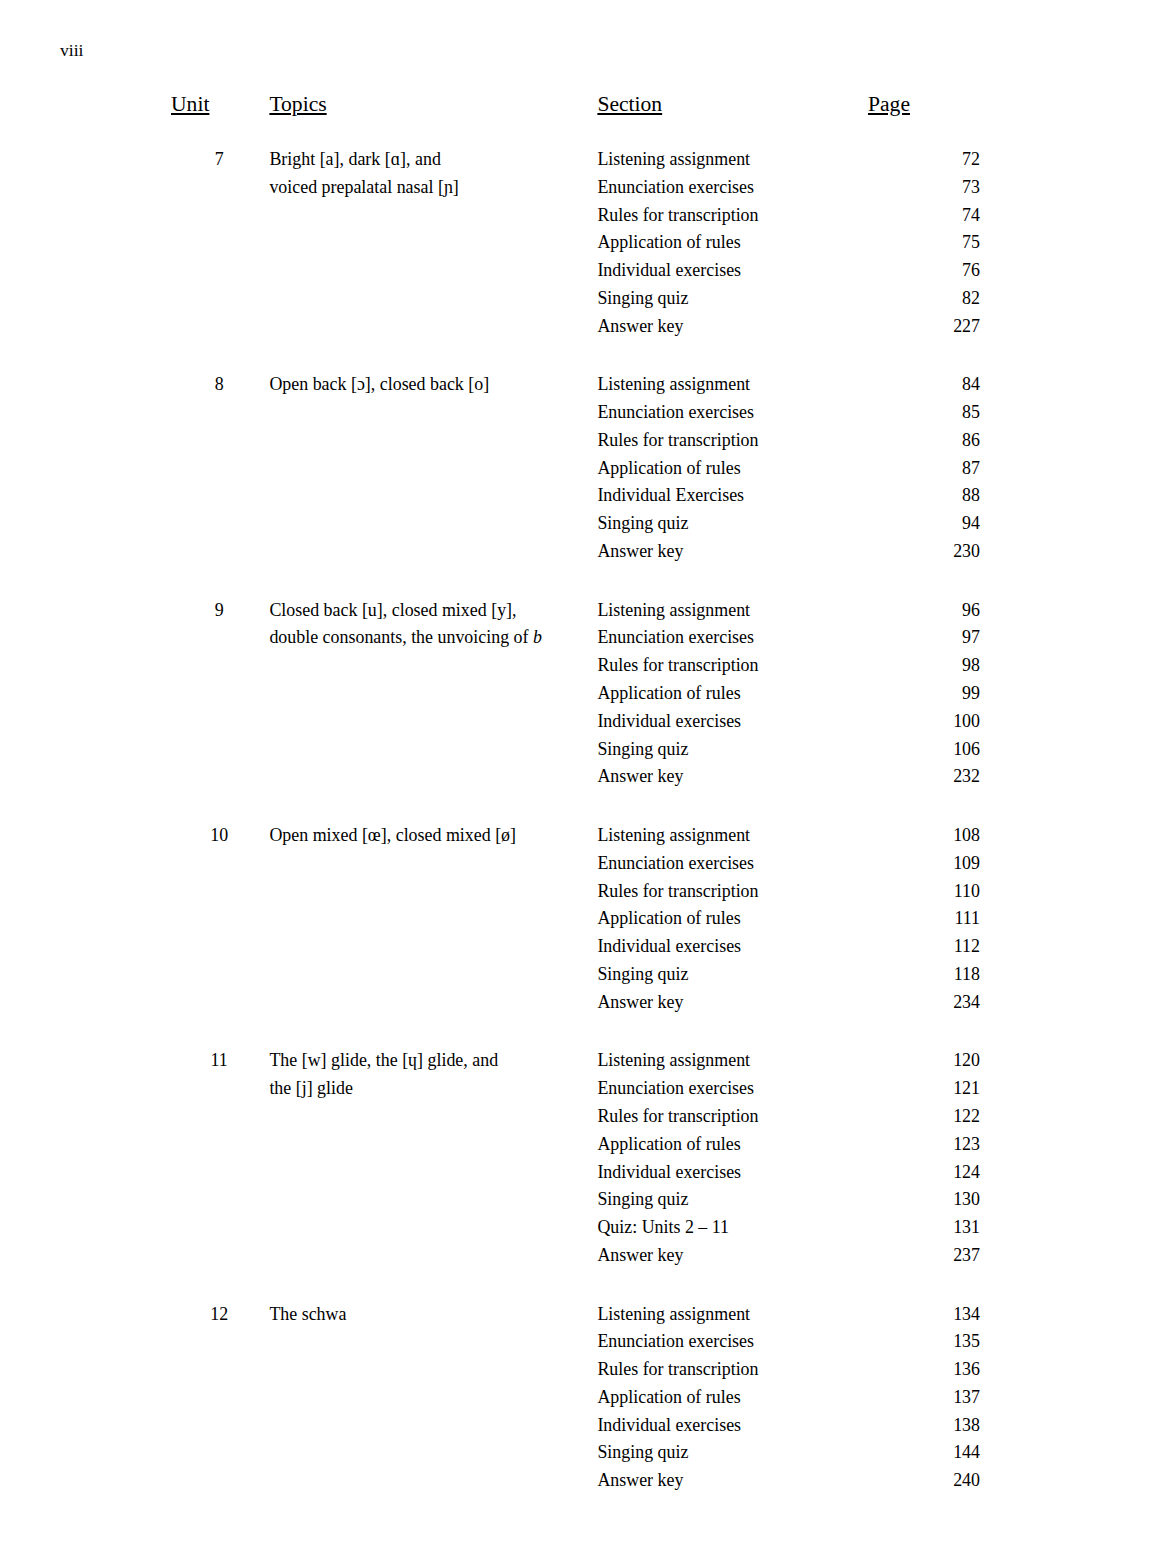viii
| Unit | Topics | Section | Page |
| --- | --- | --- | --- |
| 7 | Bright [a], dark [ɑ], and voiced prepalatal nasal [ɲ] | Listening assignment Enunciation exercises Rules for transcription Application of rules Individual exercises Singing quiz Answer key | 72 73 74 75 76 82 227 |
| 8 | Open back [ɔ], closed back [o] | Listening assignment Enunciation exercises Rules for transcription Application of rules Individual Exercises Singing quiz Answer key | 84 85 86 87 88 94 230 |
| 9 | Closed back [u], closed mixed [y], double consonants, the unvoicing of b | Listening assignment Enunciation exercises Rules for transcription Application of rules Individual exercises Singing quiz Answer key | 96 97 98 99 100 106 232 |
| 10 | Open mixed [œ], closed mixed [ø] | Listening assignment Enunciation exercises Rules for transcription Application of rules Individual exercises Singing quiz Answer key | 108 109 110 111 112 118 234 |
| 11 | The [w] glide, the [ɥ] glide, and the [j] glide | Listening assignment Enunciation exercises Rules for transcription Application of rules Individual exercises Singing quiz Quiz: Units 2 – 11 Answer key | 120 121 122 123 124 130 131 237 |
| 12 | The schwa | Listening assignment Enunciation exercises Rules for transcription Application of rules Individual exercises Singing quiz Answer key | 134 135 136 137 138 144 240 |